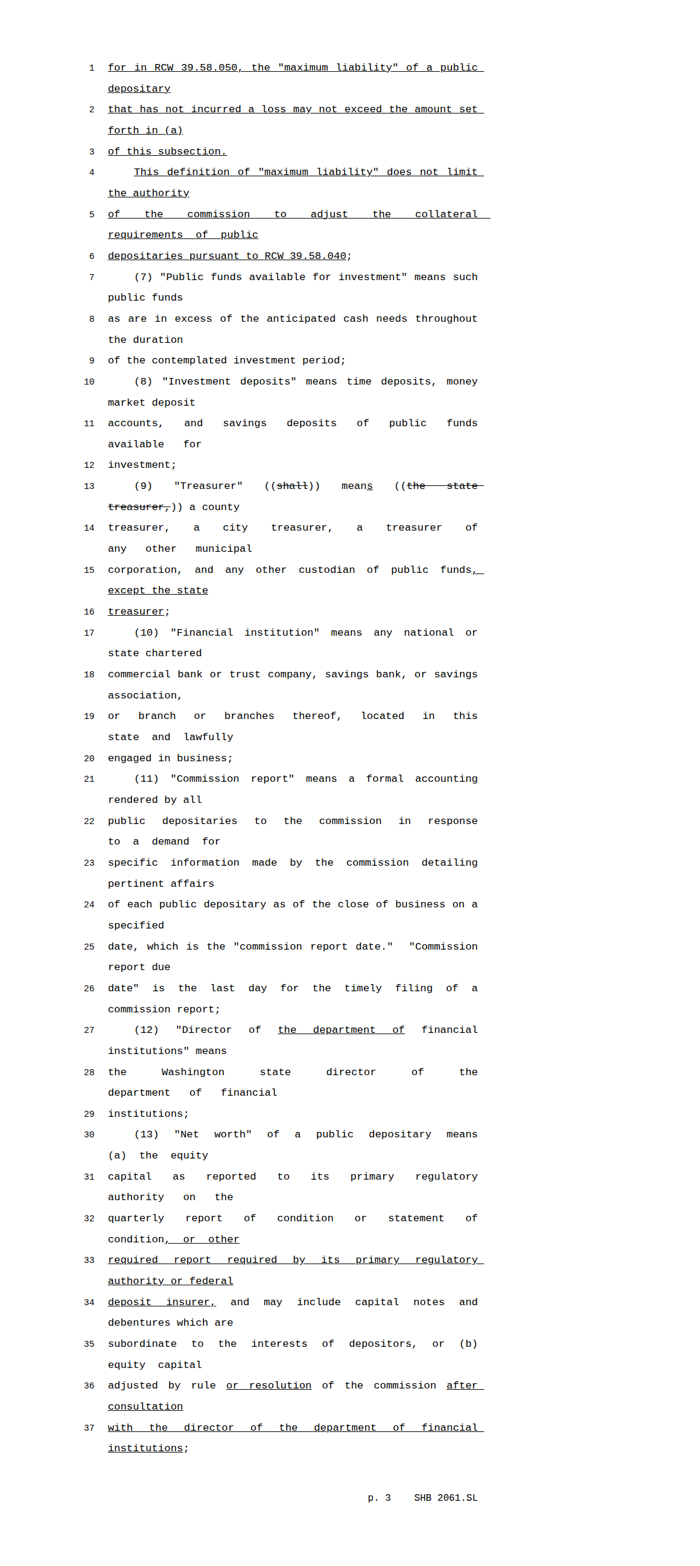1 for in RCW 39.58.050, the "maximum liability" of a public depositary
2 that has not incurred a loss may not exceed the amount set forth in (a)
3 of this subsection.
4 This definition of "maximum liability" does not limit the authority
5 of the commission to adjust the collateral requirements of public
6 depositaries pursuant to RCW 39.58.040;
7 (7) "Public funds available for investment" means such public funds
8 as are in excess of the anticipated cash needs throughout the duration
9 of the contemplated investment period;
10 (8) "Investment deposits" means time deposits, money market deposit
11 accounts, and savings deposits of public funds available for
12 investment;
13 (9) "Treasurer" ((shall)) means ((the state treasurer,)) a county
14 treasurer, a city treasurer, a treasurer of any other municipal
15 corporation, and any other custodian of public funds, except the state
16 treasurer;
17 (10) "Financial institution" means any national or state chartered
18 commercial bank or trust company, savings bank, or savings association,
19 or branch or branches thereof, located in this state and lawfully
20 engaged in business;
21 (11) "Commission report" means a formal accounting rendered by all
22 public depositaries to the commission in response to a demand for
23 specific information made by the commission detailing pertinent affairs
24 of each public depositary as of the close of business on a specified
25 date, which is the "commission report date." "Commission report due
26 date" is the last day for the timely filing of a commission report;
27 (12) "Director of the department of financial institutions" means
28 the Washington state director of the department of financial
29 institutions;
30 (13) "Net worth" of a public depositary means (a) the equity
31 capital as reported to its primary regulatory authority on the
32 quarterly report of condition or statement of condition, or other
33 required report required by its primary regulatory authority or federal
34 deposit insurer, and may include capital notes and debentures which are
35 subordinate to the interests of depositors, or (b) equity capital
36 adjusted by rule or resolution of the commission after consultation
37 with the director of the department of financial institutions;
p. 3 SHB 2061.SL